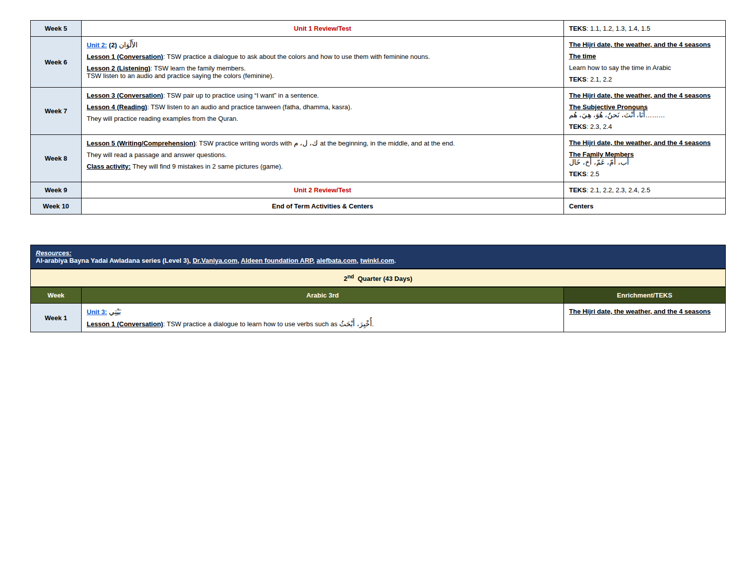| Week 5 | Unit 1 Review/Test | TEKS : 1.1, 1.2, 1.3, 1.4, 1.5 |
| Week 6 | Unit 2: (2) الأَلْوَان Lesson 1 (Conversation) : TSW practice a dialogue to ask about the colors and how to use them with feminine nouns. Lesson 2 (Listening) : TSW learn the family members. TSW listen to an audio and practice saying the colors (feminine). | The Hijri date, the weather, and the 4 seasons The time Learn how to say the time in Arabic TEKS : 2.1, 2.2 |
| Week 7 | Lesson 3 (Conversation) : TSW pair up to practice using “I want” in a sentence. Lesson 4 (Reading) : TSW listen to an audio and practice tanween (fatha, dhamma, kasra). They will practice reading examples from the Quran. | The Hijri date, the weather, and the 4 seasons The Subjective Pronouns أَنَا، أَنْتَ، نَحنُ، هُوَ، هِيَ، هُم ……… TEKS : 2.3, 2.4 |
| Week 8 | Lesson 5 (Writing/Comprehension) : TSW practice writing words with ك، ل، م at the beginning, in the middle, and at the end. They will read a passage and answer questions. Class activity: They will find 9 mistakes in 2 same pictures (game). | The Hijri date, the weather, and the 4 seasons The Family Members أَب، أُمّ، عَمّ، أَخ، خَال TEKS : 2.5 |
| Week 9 | Unit 2 Review/Test | TEKS : 2.1, 2.2, 2.3, 2.4, 2.5 |
| Week 10 | End of Term Activities & Centers | Centers |
Resources:
Al-arabiya Bayna Yadai Awladana series (Level 3), Dr.Vaniya.com, Aldeen foundation ARP, alefbata.com, twinkl.com.
2nd Quarter (43 Days)
| Week | Arabic 3rd | Enrichment/TEKS |
| --- | --- | --- |
| Week 1 | Unit 3: بَيْتِي Lesson 1 (Conversation) : TSW practice a dialogue to learn how to use verbs such as أُخْبِرَ، أَبْحَثُ . | The Hijri date, the weather, and the 4 seasons |